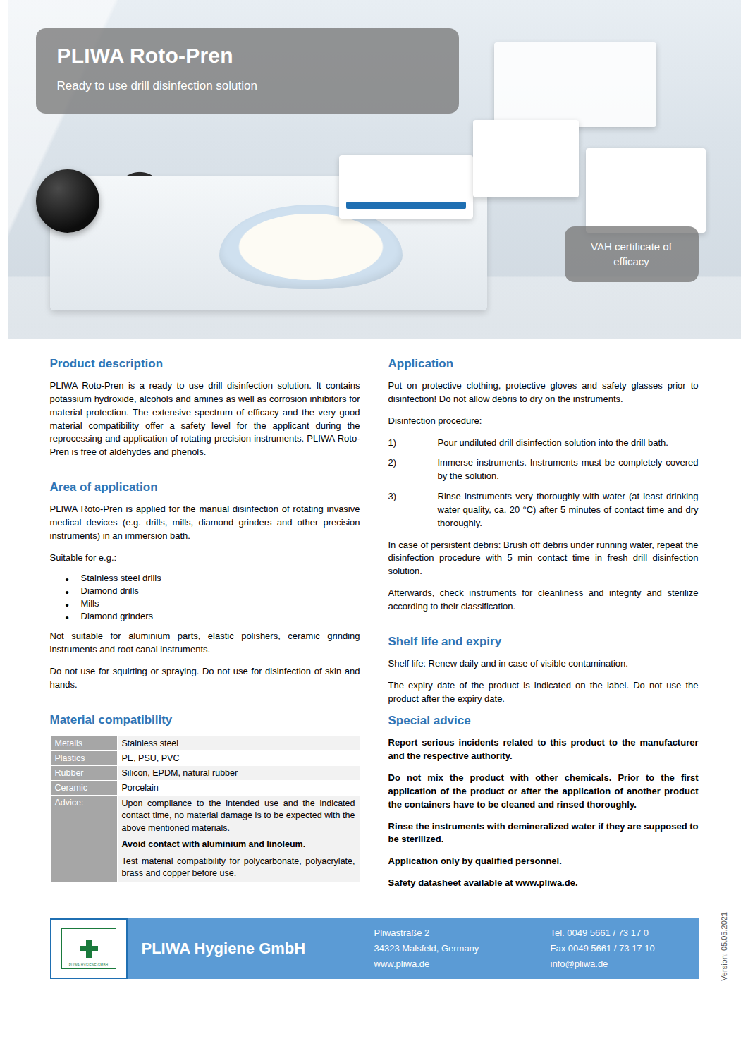PLIWA Roto-Pren
Ready to use drill disinfection solution
VAH certificate of
efficacy
Product description
PLIWA Roto-Pren is a ready to use drill disinfection solution. It contains potassium hydroxide, alcohols and amines as well as corrosion inhibitors for material protection. The extensive spectrum of efficacy and the very good material compatibility offer a safety level for the applicant during the reprocessing and application of rotating precision instruments. PLIWA Roto-Pren is free of aldehydes and phenols.
Area of application
PLIWA Roto-Pren is applied for the manual disinfection of rotating invasive medical devices (e.g. drills, mills, diamond grinders and other precision instruments) in an immersion bath.
Suitable for e.g.:
Stainless steel drills
Diamond drills
Mills
Diamond grinders
Not suitable for aluminium parts, elastic polishers, ceramic grinding instruments and root canal instruments.
Do not use for squirting or spraying. Do not use for disinfection of skin and hands.
Material compatibility
| Metalls | Stainless steel |
| Plastics | PE, PSU, PVC |
| Rubber | Silicon, EPDM, natural rubber |
| Ceramic | Porcelain |
| Advice: | Upon compliance to the intended use and the indicated contact time, no material damage is to be expected with the above mentioned materials. Avoid contact with aluminium and linoleum. Test material compatibility for polycarbonate, polyacrylate, brass and copper before use. |
Application
Put on protective clothing, protective gloves and safety glasses prior to disinfection! Do not allow debris to dry on the instruments.
Disinfection procedure:
Pour undiluted drill disinfection solution into the drill bath.
Immerse instruments. Instruments must be completely covered by the solution.
Rinse instruments very thoroughly with water (at least drinking water quality, ca. 20 °C) after 5 minutes of contact time and dry thoroughly.
In case of persistent debris: Brush off debris under running water, repeat the disinfection procedure with 5 min contact time in fresh drill disinfection solution.
Afterwards, check instruments for cleanliness and integrity and sterilize according to their classification.
Shelf life and expiry
Shelf life: Renew daily and in case of visible contamination.
The expiry date of the product is indicated on the label. Do not use the product after the expiry date.
Special advice
Report serious incidents related to this product to the manufacturer and the respective authority.
Do not mix the product with other chemicals. Prior to the first application of the product or after the application of another product the containers have to be cleaned and rinsed thoroughly.
Rinse the instruments with demineralized water if they are supposed to be sterilized.
Application only by qualified personnel.
Safety datasheet available at www.pliwa.de.
PLIWA HYGIENE GMBH
PLIWA Hygiene GmbH
Pliwastraße 2
34323 Malsfeld, Germany
www.pliwa.de
Tel. 0049 5661 / 73 17 0
Fax 0049 5661 / 73 17 10
info@pliwa.de
Version: 05.05.2021